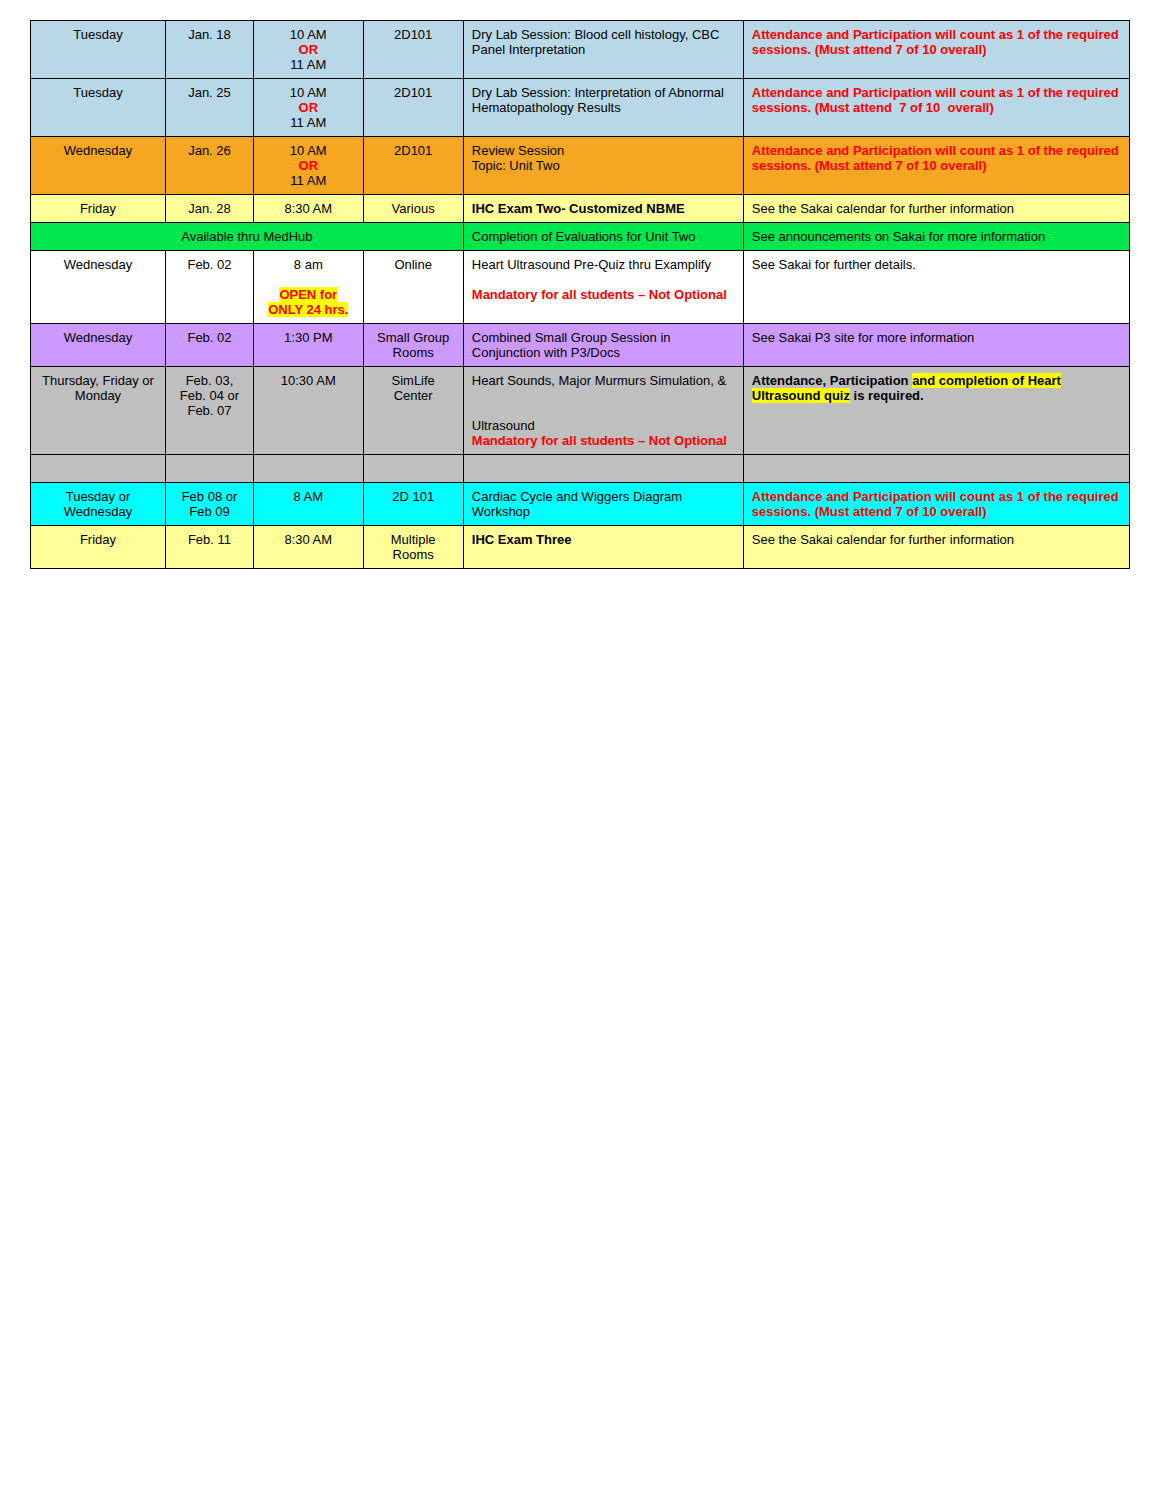| Tuesday | Jan. 18 | 10 AM OR 11 AM | 2D101 | Dry Lab Session: Blood cell histology, CBC Panel Interpretation | Attendance and Participation will count as 1 of the required sessions. (Must attend 7 of 10 overall) |
| Tuesday | Jan. 25 | 10 AM OR 11 AM | 2D101 | Dry Lab Session: Interpretation of Abnormal Hematopathology Results | Attendance and Participation will count as 1 of the required sessions. (Must attend 7 of 10 overall) |
| Wednesday | Jan. 26 | 10 AM OR 11 AM | 2D101 | Review Session Topic: Unit Two | Attendance and Participation will count as 1 of the required sessions. (Must attend 7 of 10 overall) |
| Friday | Jan. 28 | 8:30 AM | Various | IHC Exam Two- Customized NBME | See the Sakai calendar for further information |
| Available thru MedHub | Completion of Evaluations for Unit Two | See announcements on Sakai for more information |
| Wednesday | Feb. 02 | 8 am OPEN for ONLY 24 hrs. | Online | Heart Ultrasound Pre-Quiz thru Examplify Mandatory for all students – Not Optional | See Sakai for further details. |
| Wednesday | Feb. 02 | 1:30 PM | Small Group Rooms | Combined Small Group Session in Conjunction with P3/Docs | See Sakai P3 site for more information |
| Thursday, Friday or Monday | Feb. 03, Feb. 04 or Feb. 07 | 10:30 AM | SimLife Center | Heart Sounds, Major Murmurs Simulation, & Ultrasound Mandatory for all students – Not Optional | Attendance, Participation and completion of Heart Ultrasound quiz is required. |
| Tuesday or Wednesday | Feb 08 or Feb 09 | 8 AM | 2D 101 | Cardiac Cycle and Wiggers Diagram Workshop | Attendance and Participation will count as 1 of the required sessions. (Must attend 7 of 10 overall) |
| Friday | Feb. 11 | 8:30 AM | Multiple Rooms | IHC Exam Three | See the Sakai calendar for further information |